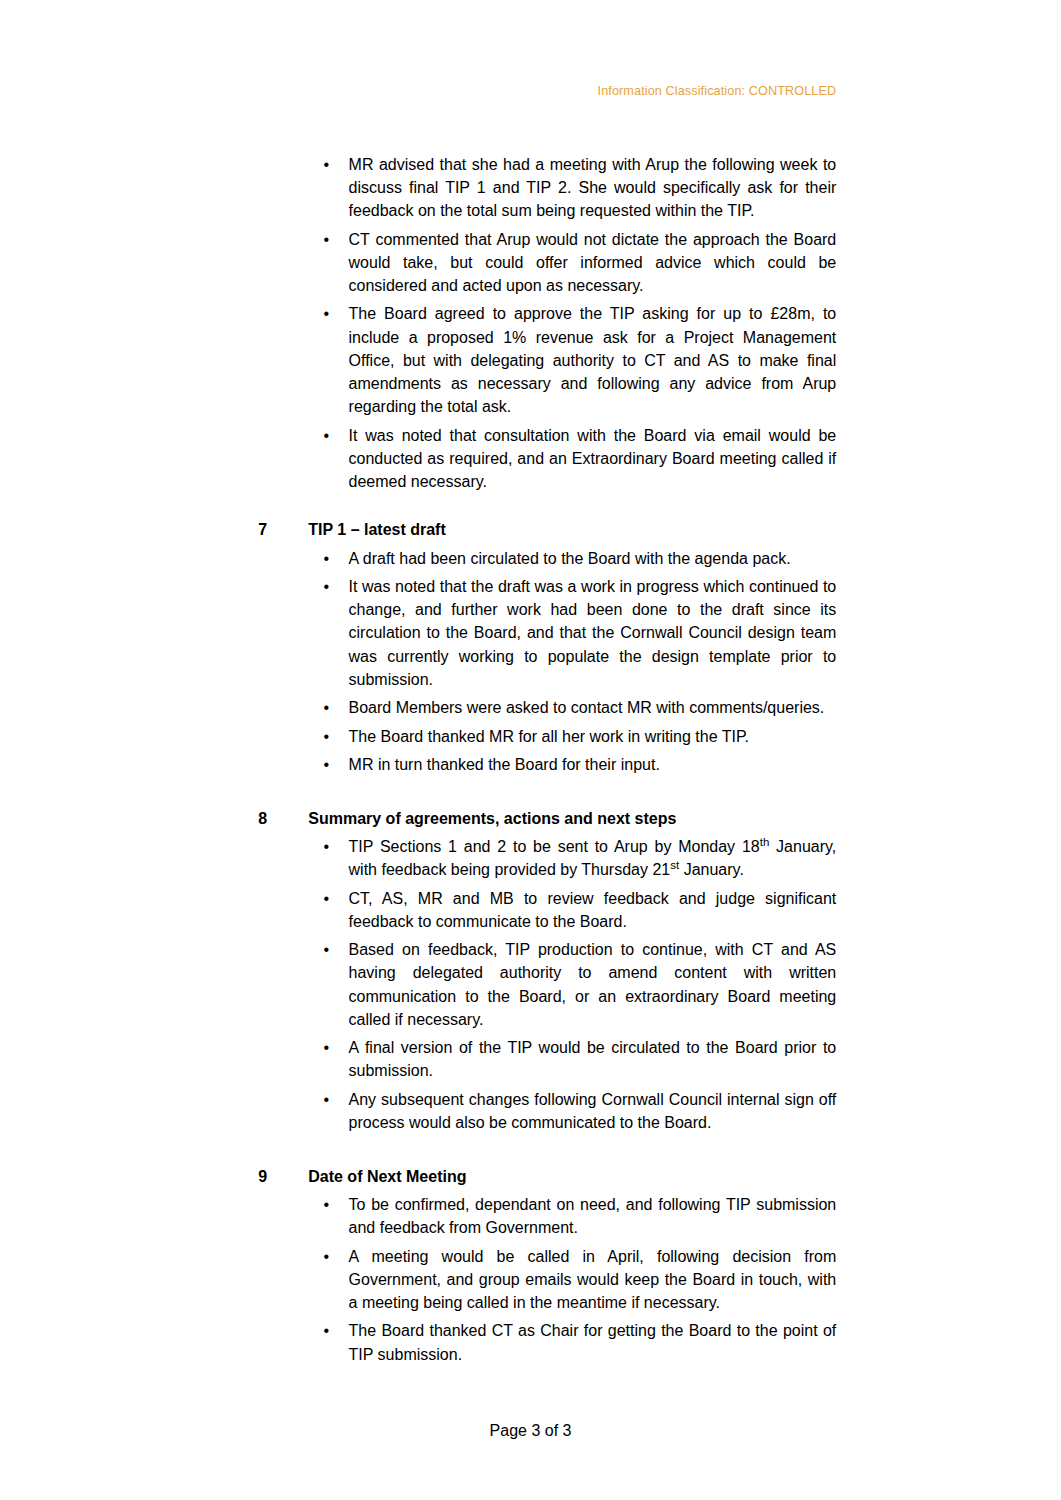Information Classification: CONTROLLED
MR advised that she had a meeting with Arup the following week to discuss final TIP 1 and TIP 2. She would specifically ask for their feedback on the total sum being requested within the TIP.
CT commented that Arup would not dictate the approach the Board would take, but could offer informed advice which could be considered and acted upon as necessary.
The Board agreed to approve the TIP asking for up to £28m, to include a proposed 1% revenue ask for a Project Management Office, but with delegating authority to CT and AS to make final amendments as necessary and following any advice from Arup regarding the total ask.
It was noted that consultation with the Board via email would be conducted as required, and an Extraordinary Board meeting called if deemed necessary.
7
TIP 1 – latest draft
A draft had been circulated to the Board with the agenda pack.
It was noted that the draft was a work in progress which continued to change, and further work had been done to the draft since its circulation to the Board, and that the Cornwall Council design team was currently working to populate the design template prior to submission.
Board Members were asked to contact MR with comments/queries.
The Board thanked MR for all her work in writing the TIP.
MR in turn thanked the Board for their input.
8
Summary of agreements, actions and next steps
TIP Sections 1 and 2 to be sent to Arup by Monday 18th January, with feedback being provided by Thursday 21st January.
CT, AS, MR and MB to review feedback and judge significant feedback to communicate to the Board.
Based on feedback, TIP production to continue, with CT and AS having delegated authority to amend content with written communication to the Board, or an extraordinary Board meeting called if necessary.
A final version of the TIP would be circulated to the Board prior to submission.
Any subsequent changes following Cornwall Council internal sign off process would also be communicated to the Board.
9
Date of Next Meeting
To be confirmed, dependant on need, and following TIP submission and feedback from Government.
A meeting would be called in April, following decision from Government, and group emails would keep the Board in touch, with a meeting being called in the meantime if necessary.
The Board thanked CT as Chair for getting the Board to the point of TIP submission.
Page 3 of 3